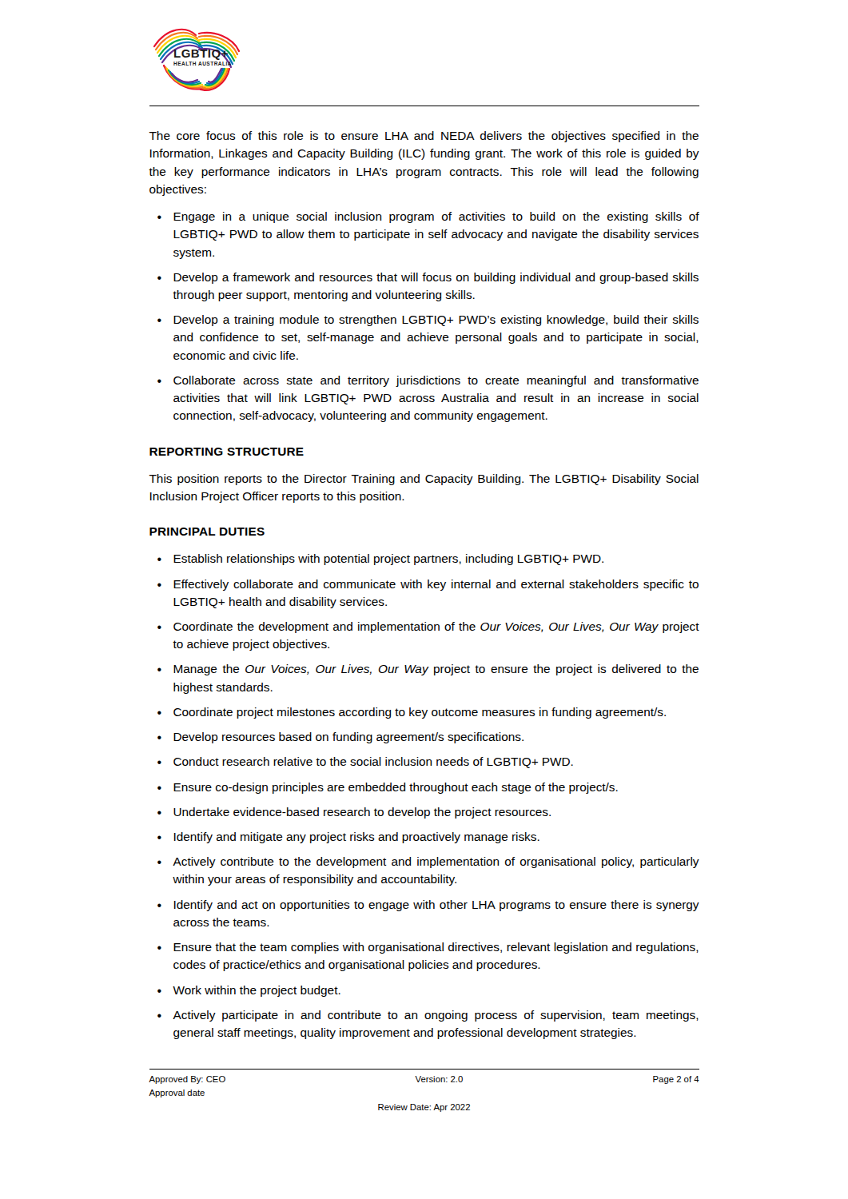LGBTIQ+ HEALTH AUSTRALIA
The core focus of this role is to ensure LHA and NEDA delivers the objectives specified in the Information, Linkages and Capacity Building (ILC) funding grant. The work of this role is guided by the key performance indicators in LHA’s program contracts. This role will lead the following objectives:
Engage in a unique social inclusion program of activities to build on the existing skills of LGBTIQ+ PWD to allow them to participate in self advocacy and navigate the disability services system.
Develop a framework and resources that will focus on building individual and group-based skills through peer support, mentoring and volunteering skills.
Develop a training module to strengthen LGBTIQ+ PWD’s existing knowledge, build their skills and confidence to set, self-manage and achieve personal goals and to participate in social, economic and civic life.
Collaborate across state and territory jurisdictions to create meaningful and transformative activities that will link LGBTIQ+ PWD across Australia and result in an increase in social connection, self-advocacy, volunteering and community engagement.
Reporting Structure
This position reports to the Director Training and Capacity Building. The LGBTIQ+ Disability Social Inclusion Project Officer reports to this position.
Principal Duties
Establish relationships with potential project partners, including LGBTIQ+ PWD.
Effectively collaborate and communicate with key internal and external stakeholders specific to LGBTIQ+ health and disability services.
Coordinate the development and implementation of the Our Voices, Our Lives, Our Way project to achieve project objectives.
Manage the Our Voices, Our Lives, Our Way project to ensure the project is delivered to the highest standards.
Coordinate project milestones according to key outcome measures in funding agreement/s.
Develop resources based on funding agreement/s specifications.
Conduct research relative to the social inclusion needs of LGBTIQ+ PWD.
Ensure co-design principles are embedded throughout each stage of the project/s.
Undertake evidence-based research to develop the project resources.
Identify and mitigate any project risks and proactively manage risks.
Actively contribute to the development and implementation of organisational policy, particularly within your areas of responsibility and accountability.
Identify and act on opportunities to engage with other LHA programs to ensure there is synergy across the teams.
Ensure that the team complies with organisational directives, relevant legislation and regulations, codes of practice/ethics and organisational policies and procedures.
Work within the project budget.
Actively participate in and contribute to an ongoing process of supervision, team meetings, general staff meetings, quality improvement and professional development strategies.
Approved By: CEO
Approval date
Version: 2.0
Page 2 of 4
Review Date: Apr 2022